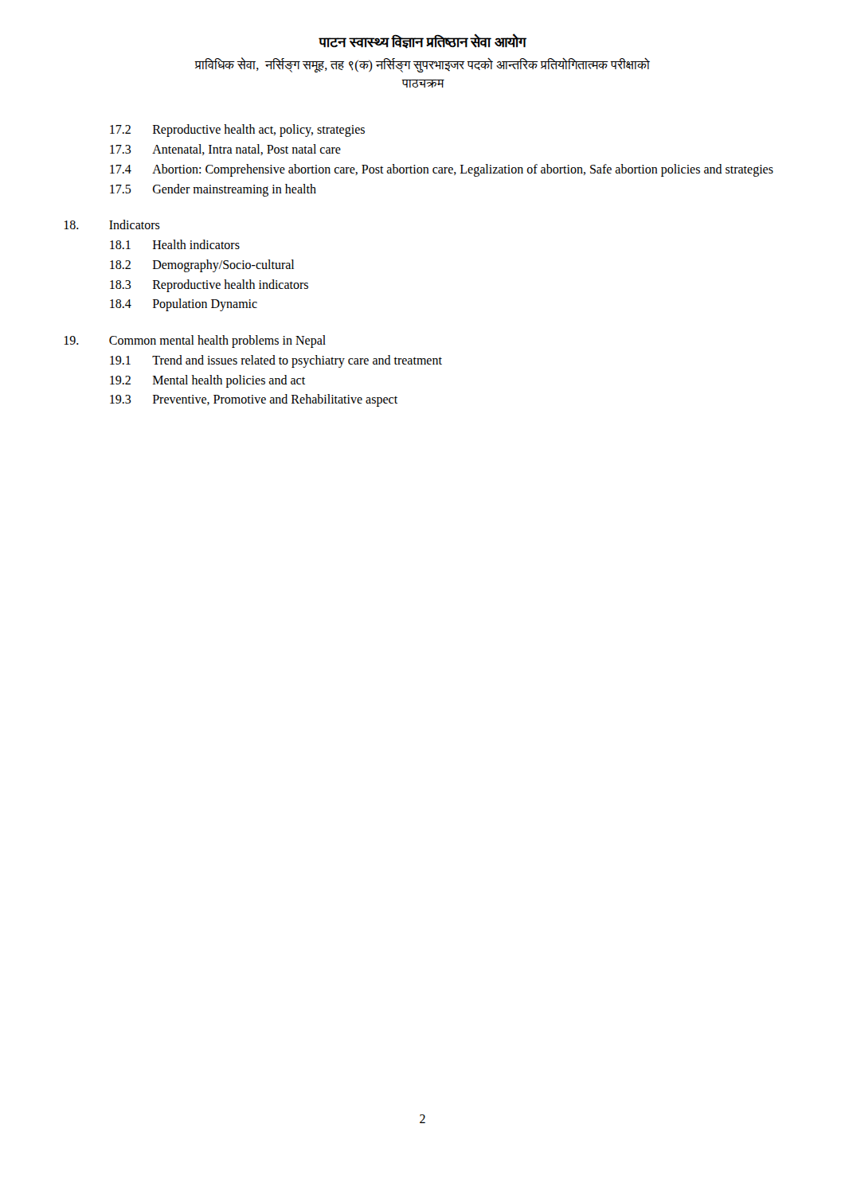पाटन स्वास्थ्य विज्ञान प्रतिष्ठान सेवा आयोग
प्राविधिक सेवा, नर्सिङ्ग समूह, तह ९(क) नर्सिङ्ग सुपरभाइजर पदको आन्तरिक प्रतियोगितात्मक परीक्षाको
पाठ्यक्रम
17.2 Reproductive health act, policy, strategies
17.3 Antenatal, Intra natal, Post natal care
17.4 Abortion: Comprehensive abortion care, Post abortion care, Legalization of abortion, Safe abortion policies and strategies
17.5 Gender mainstreaming in health
18. Indicators
18.1 Health indicators
18.2 Demography/Socio-cultural
18.3 Reproductive health indicators
18.4 Population Dynamic
19. Common mental health problems in Nepal
19.1 Trend and issues related to psychiatry care and treatment
19.2 Mental health policies and act
19.3 Preventive, Promotive and Rehabilitative aspect
2